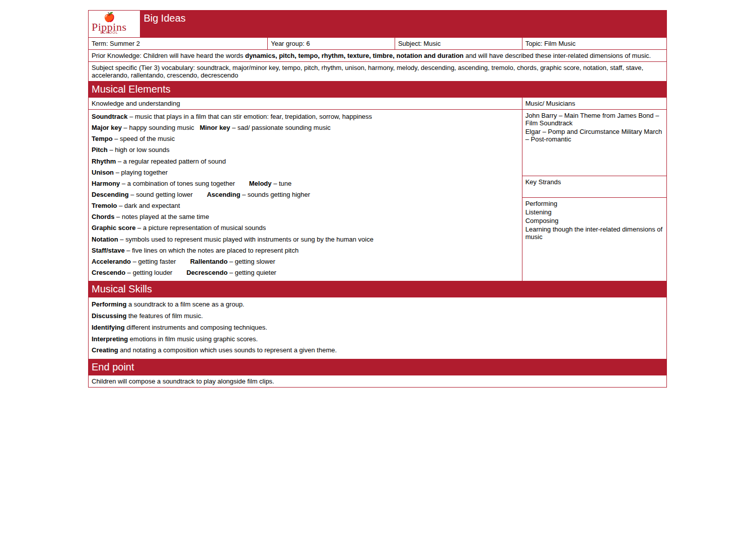| 🍎 Pippins SCHOOL | Big Ideas |
| Term: Summer 2 | Year group: 6 | Subject: Music | Topic: Film Music |
| Prior Knowledge: Children will have heard the words dynamics, pitch, tempo, rhythm, texture, timbre, notation and duration and will have described these inter-related dimensions of music. |
| Subject specific (Tier 3) vocabulary: soundtrack, major/minor key, tempo, pitch, rhythm, unison, harmony, melody, descending, ascending, tremolo, chords, graphic score, notation, staff, stave, accelerando, rallentando, crescendo, decrescendo |
| Musical Elements |
| Knowledge and understanding | Music/ Musicians |
| Soundtrack – music that plays in a film that can stir emotion: fear, trepidation, sorrow, happiness Major key – happy sounding music Minor key – sad/ passionate sounding music Tempo – speed of the music Pitch – high or low sounds Rhythm – a regular repeated pattern of sound Unison – playing together Harmony – a combination of tones sung together Melody – tune Descending – sound getting lower Ascending – sounds getting higher Tremolo – dark and expectant Chords – notes played at the same time Graphic score – a picture representation of musical sounds Notation – symbols used to represent music played with instruments or sung by the human voice Staff/stave – five lines on which the notes are placed to represent pitch Accelerando – getting faster Rallentando – getting slower Crescendo – getting louder Decrescendo – getting quieter | John Barry – Main Theme from James Bond – Film Soundtrack Elgar – Pomp and Circumstance Military March – Post-romantic |
| Key Strands |
| Performing Listening Composing Learning though the inter-related dimensions of music |
| Musical Skills |
| Performing a soundtrack to a film scene as a group. Discussing the features of film music. Identifying different instruments and composing techniques. Interpreting emotions in film music using graphic scores. Creating and notating a composition which uses sounds to represent a given theme. |
| End point |
| Children will compose a soundtrack to play alongside film clips. |